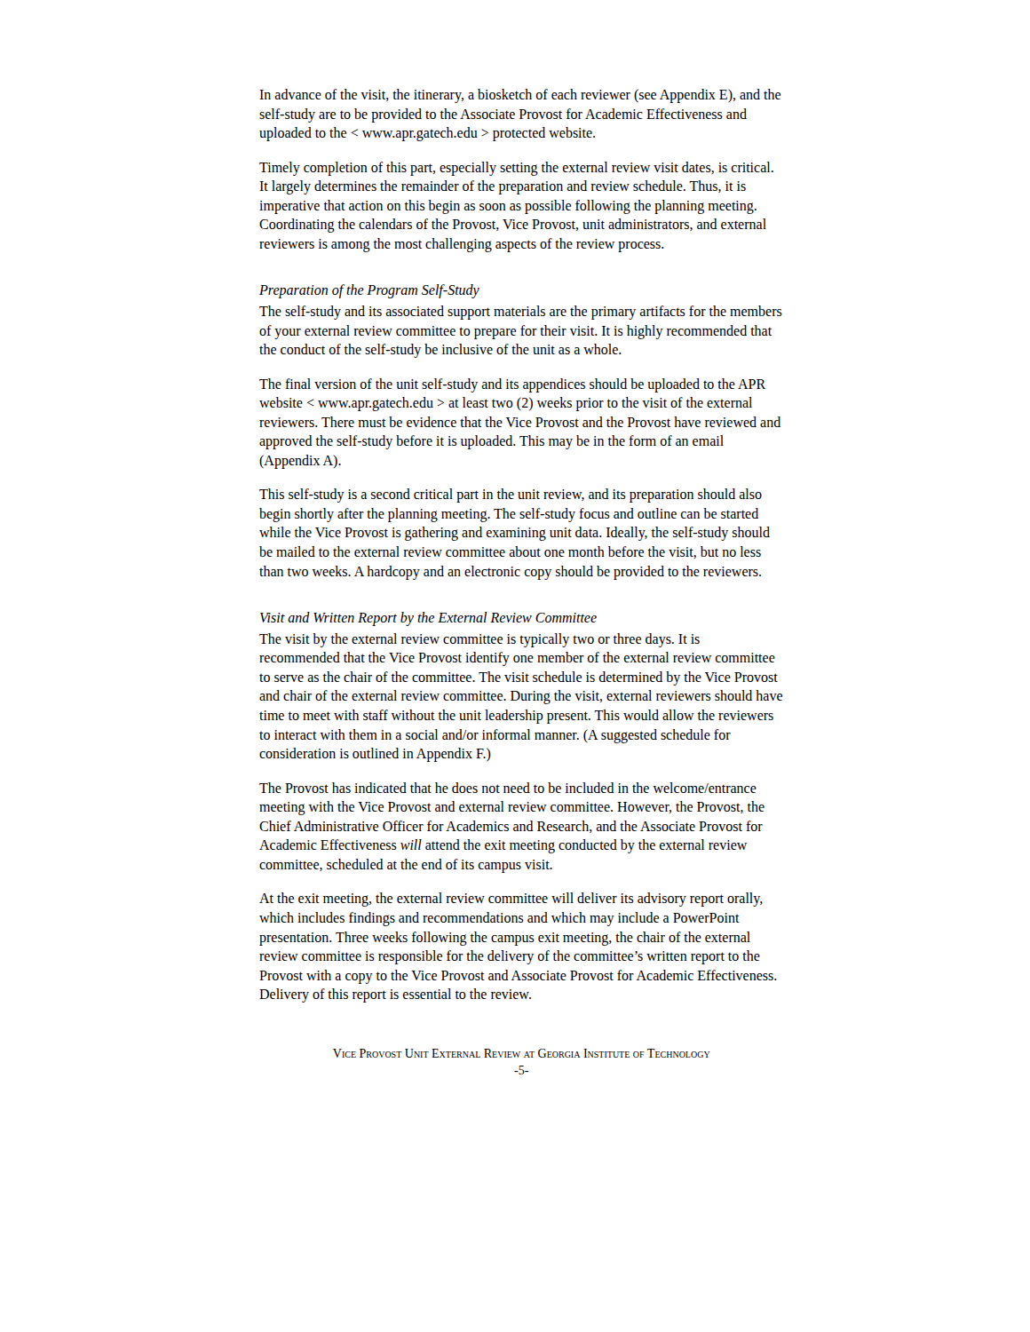In advance of the visit, the itinerary, a biosketch of each reviewer (see Appendix E), and the self-study are to be provided to the Associate Provost for Academic Effectiveness and uploaded to the < www.apr.gatech.edu > protected website.
Timely completion of this part, especially setting the external review visit dates, is critical. It largely determines the remainder of the preparation and review schedule. Thus, it is imperative that action on this begin as soon as possible following the planning meeting. Coordinating the calendars of the Provost, Vice Provost, unit administrators, and external reviewers is among the most challenging aspects of the review process.
Preparation of the Program Self-Study
The self-study and its associated support materials are the primary artifacts for the members of your external review committee to prepare for their visit. It is highly recommended that the conduct of the self-study be inclusive of the unit as a whole.
The final version of the unit self-study and its appendices should be uploaded to the APR website < www.apr.gatech.edu > at least two (2) weeks prior to the visit of the external reviewers. There must be evidence that the Vice Provost and the Provost have reviewed and approved the self-study before it is uploaded. This may be in the form of an email (Appendix A).
This self-study is a second critical part in the unit review, and its preparation should also begin shortly after the planning meeting. The self-study focus and outline can be started while the Vice Provost is gathering and examining unit data. Ideally, the self-study should be mailed to the external review committee about one month before the visit, but no less than two weeks. A hardcopy and an electronic copy should be provided to the reviewers.
Visit and Written Report by the External Review Committee
The visit by the external review committee is typically two or three days. It is recommended that the Vice Provost identify one member of the external review committee to serve as the chair of the committee. The visit schedule is determined by the Vice Provost and chair of the external review committee. During the visit, external reviewers should have time to meet with staff without the unit leadership present. This would allow the reviewers to interact with them in a social and/or informal manner. (A suggested schedule for consideration is outlined in Appendix F.)
The Provost has indicated that he does not need to be included in the welcome/entrance meeting with the Vice Provost and external review committee. However, the Provost, the Chief Administrative Officer for Academics and Research, and the Associate Provost for Academic Effectiveness will attend the exit meeting conducted by the external review committee, scheduled at the end of its campus visit.
At the exit meeting, the external review committee will deliver its advisory report orally, which includes findings and recommendations and which may include a PowerPoint presentation. Three weeks following the campus exit meeting, the chair of the external review committee is responsible for the delivery of the committee’s written report to the Provost with a copy to the Vice Provost and Associate Provost for Academic Effectiveness. Delivery of this report is essential to the review.
Vice Provost Unit External Review at Georgia Institute of Technology -5-